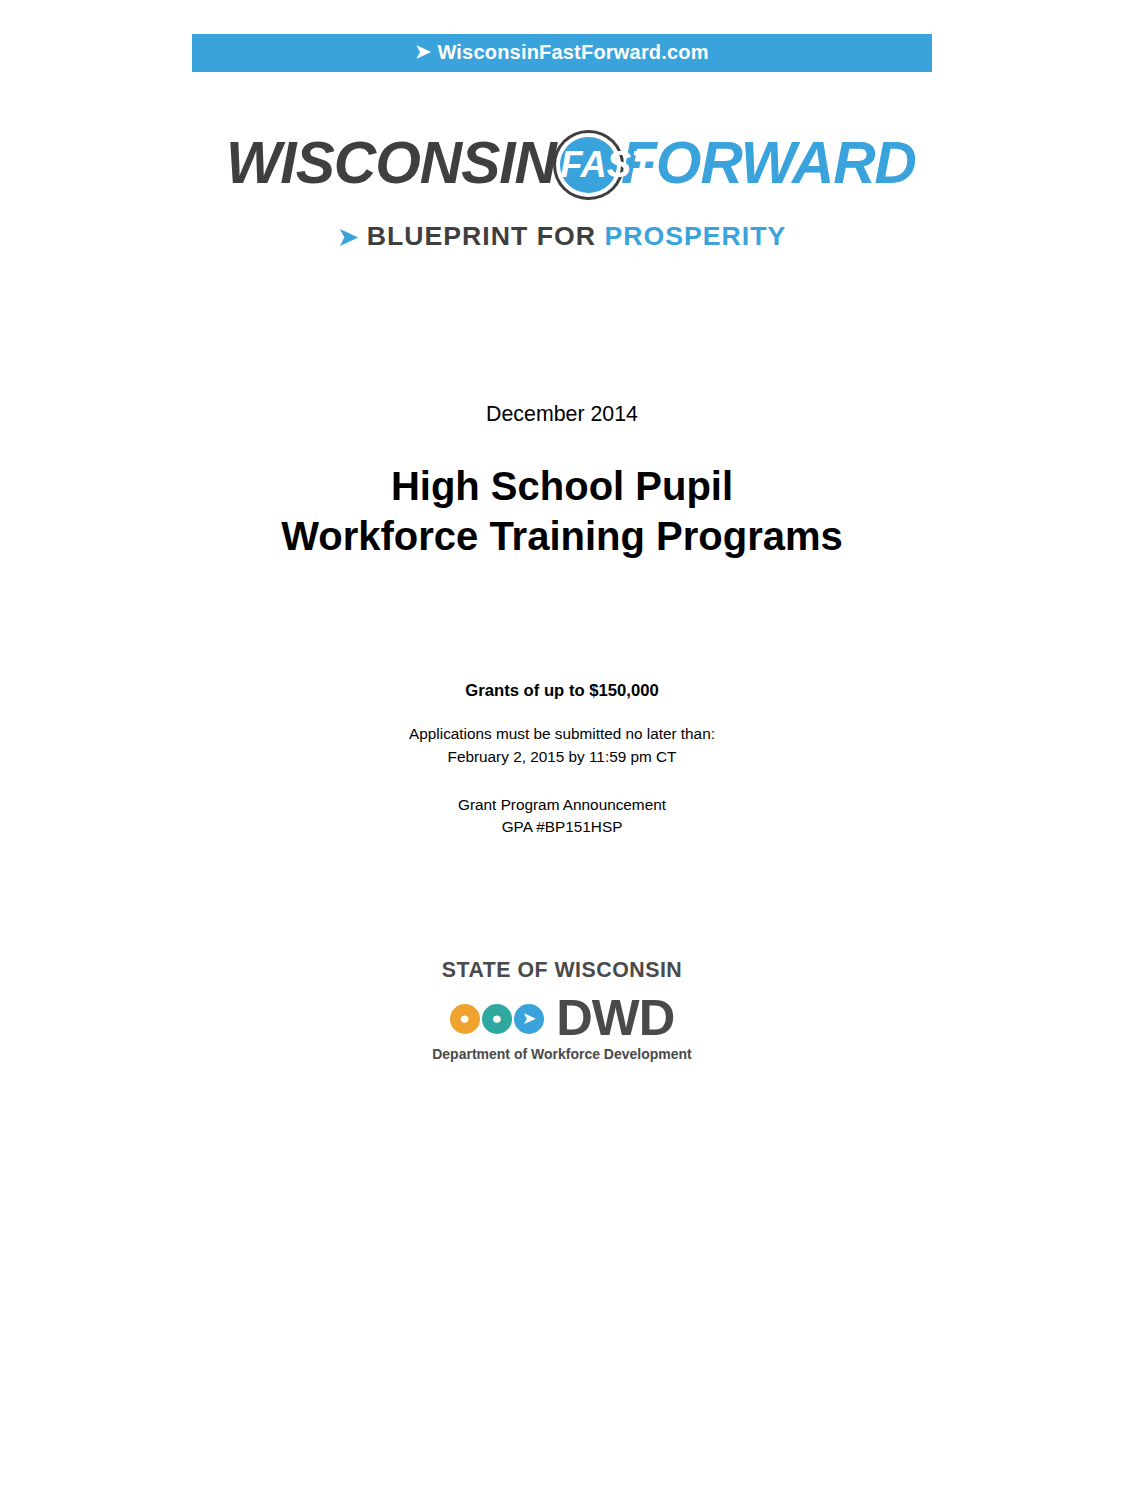➤WisconsinFastForward.com
WISCONSIN FAST FORWARD
➤BLUEPRINT FOR PROSPERITY
December 2014
High School Pupil
Workforce Training Programs
Grants of up to $150,000
Applications must be submitted no later than:
February 2, 2015 by 11:59 pm CT
Grant Program Announcement
GPA #BP151HSP
STATE OF WISCONSIN
●●➤ DWD
Department of Workforce Development